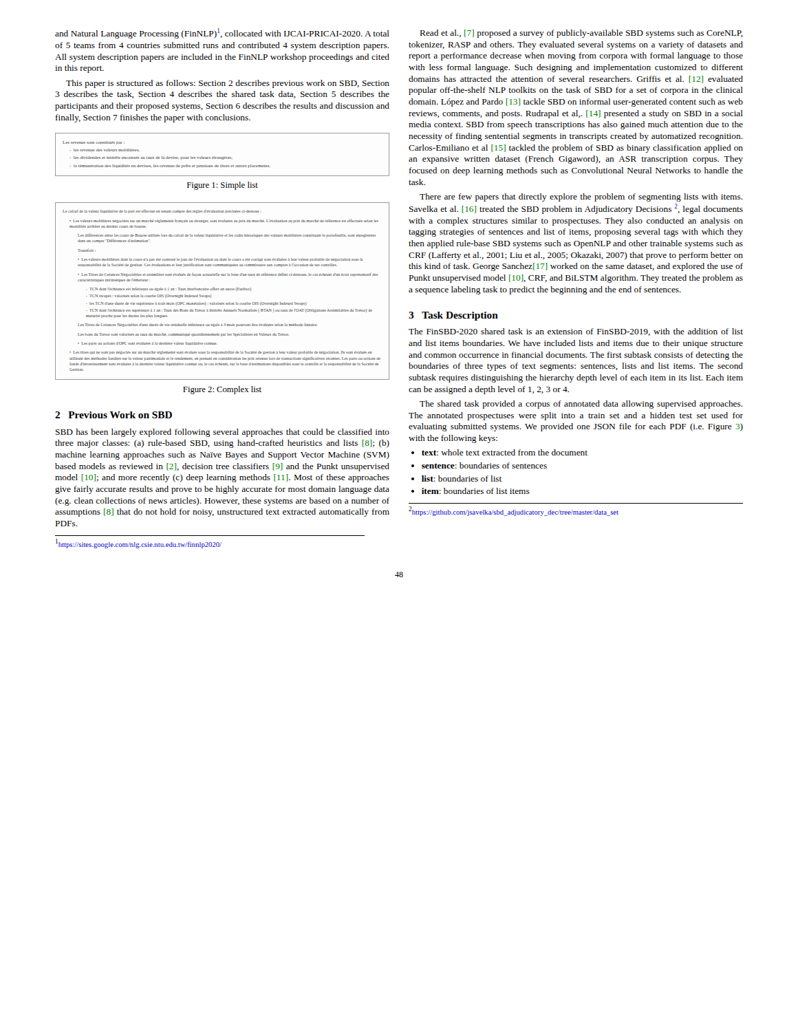and Natural Language Processing (FinNLP)1, collocated with IJCAI-PRICAI-2020. A total of 5 teams from 4 countries submitted runs and contributed 4 system description papers. All system description papers are included in the FinNLP workshop proceedings and cited in this report.
This paper is structured as follows: Section 2 describes previous work on SBD, Section 3 describes the task, Section 4 describes the shared task data, Section 5 describes the participants and their proposed systems, Section 6 describes the results and discussion and finally, Section 7 finishes the paper with conclusions.
Les revenus sont constitués par :
- les revenus des valeurs mobilières,
- les dividendes et intérêts encaissés au taux de la devise, pour les valeurs étrangères,
- la rémunération des liquidités en devises, les revenus de prêts et pensions de titres et autres placements.
Figure 1: Simple list
Le calcul de la valeur liquidative de la part est effectué en tenant compte des règles d'évaluation précisées ci-dessous :
• Les valeurs mobilières négociées sur un marché réglementé français ou étranger, sont évaluées au prix du marché. L'évaluation au prix du marché de référence est effectuée selon les modalités arrêtées au dernier cours de bourse.
Les différences entre les cours de Bourse utilisés lors du calcul de la valeur liquidative et les coûts historiques des valeurs mobilières constituant le portefeuille, sont enregistrées dans un compte "Différences d'estimation".
Toutefois :
• Les valeurs mobilières dont le cours n'a pas été constaté le jour de l'évaluation ou dont le cours a été corrigé sont évaluées à leur valeur probable de négociation sous la responsabilité de la Société de gestion. Ces évaluations et leur justification sont communiquées au commissaire aux comptes à l'occasion de ses contrôles.
• Les Titres de Créances Négociables et assimilées sont évalués de façon actuarielle sur la base d'un taux de référence défini ci-dessous, le cas échéant d'un écart représentatif des caractéristiques intrinsèques de l'émetteur :
- TCN dont l'échéance est inférieure ou égale à 1 an : Taux interbancaire offert en euros (Euribor)
- TCN swapés : valorisés selon la courbe OIS (Overnight Indexed Swaps)
- les TCN d'une durée de vie supérieure à trois mois (OPC monétaires) : valorisés selon la courbe OIS (Overnight Indexed Swaps)
- TCN dont l'échéance est supérieure à 1 an : Taux des Bons du Trésor à Intérêts Annuels Normalisés ( BTAN ) ou taux de l'OAT (Obligations Assimilables du Trésor) de maturité proche pour les durées les plus longues.
Les Titres de Créances Négociables d'une durée de vie résiduelle inférieure ou égale à 3 mois pourront être évaluées selon la méthode linéaire.
Les bons du Trésor sont valorisés au taux du marché, communiqué quotidiennement par les Spécialistes en Valeurs du Trésor.
• Les parts ou actions d'OPC sont évaluées à la dernière valeur liquidative connue.
• Les titres qui ne sont pas négociés sur un marché réglementé sont évalués sous la responsabilité de la Société de gestion à leur valeur probable de négociation. Ils sont évalués en utilisant des méthodes fondées sur la valeur patrimoniale et le rendement, en prenant en considération les prix retenus lors de transactions significatives récentes. Les parts ou actions de fonds d'investissement sont évaluées à la dernière valeur liquidative connue ou, le cas échéant, sur la base d'estimations disponibles sous le contrôle et la responsabilité de la Société de Gestion.
Figure 2: Complex list
2 Previous Work on SBD
SBD has been largely explored following several approaches that could be classified into three major classes: (a) rule-based SBD, using hand-crafted heuristics and lists [8]; (b) machine learning approaches such as Naïve Bayes and Support Vector Machine (SVM) based models as reviewed in [2], decision tree classifiers [9] and the Punkt unsupervised model [10]; and more recently (c) deep learning methods [11]. Most of these approaches give fairly accurate results and prove to be highly accurate for most domain language data (e.g. clean collections of news articles). However, these systems are based on a number of assumptions [8] that do not hold for noisy, unstructured text extracted automatically from PDFs.
Read et al., [7] proposed a survey of publicly-available SBD systems such as CoreNLP, tokenizer, RASP and others. They evaluated several systems on a variety of datasets and report a performance decrease when moving from corpora with formal language to those with less formal language. Such designing and implementation customized to different domains has attracted the attention of several researchers. Griffis et al. [12] evaluated popular off-the-shelf NLP toolkits on the task of SBD for a set of corpora in the clinical domain. López and Pardo [13] tackle SBD on informal user-generated content such as web reviews, comments, and posts. Rudrapal et al,. [14] presented a study on SBD in a social media context. SBD from speech transcriptions has also gained much attention due to the necessity of finding sentential segments in transcripts created by automatized recognition. Carlos-Emiliano et al [15] tackled the problem of SBD as binary classification applied on an expansive written dataset (French Gigaword), an ASR transcription corpus. They focused on deep learning methods such as Convolutional Neural Networks to handle the task.
There are few papers that directly explore the problem of segmenting lists with items. Savelka et al. [16] treated the SBD problem in Adjudicatory Decisions 2, legal documents with a complex structures similar to prospectuses. They also conducted an analysis on tagging strategies of sentences and list of items, proposing several tags with which they then applied rule-base SBD systems such as OpenNLP and other trainable systems such as CRF (Lafferty et al., 2001; Liu et al., 2005; Okazaki, 2007) that prove to perform better on this kind of task. George Sanchez[17] worked on the same dataset, and explored the use of Punkt unsupervised model [10], CRF, and BiLSTM algorithm. They treated the problem as a sequence labeling task to predict the beginning and the end of sentences.
3 Task Description
The FinSBD-2020 shared task is an extension of FinSBD-2019, with the addition of list and list items boundaries. We have included lists and items due to their unique structure and common occurrence in financial documents. The first subtask consists of detecting the boundaries of three types of text segments: sentences, lists and list items. The second subtask requires distinguishing the hierarchy depth level of each item in its list. Each item can be assigned a depth level of 1, 2, 3 or 4.
The shared task provided a corpus of annotated data allowing supervised approaches. The annotated prospectuses were split into a train set and a hidden test set used for evaluating submitted systems. We provided one JSON file for each PDF (i.e. Figure 3) with the following keys:
text: whole text extracted from the document
sentence: boundaries of sentences
list: boundaries of list
item: boundaries of list items
2https://github.com/jsavelka/sbd_adjudicatory_dec/tree/master/data_set
1https://sites.google.com/nlg.csie.ntu.edu.tw/finnlp2020/
48